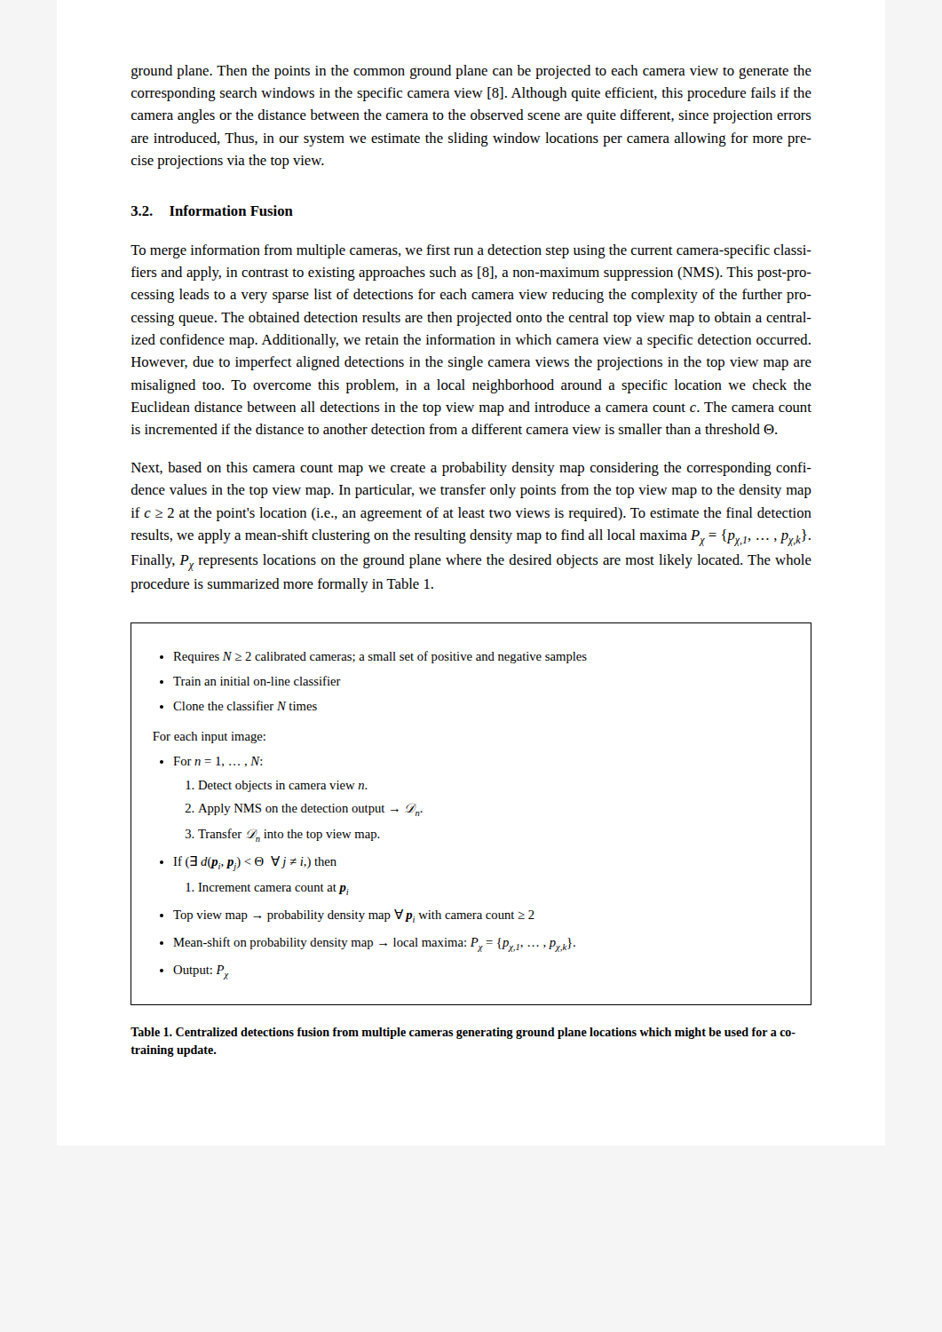ground plane. Then the points in the common ground plane can be projected to each camera view to generate the corresponding search windows in the specific camera view [8]. Although quite efficient, this procedure fails if the camera angles or the distance between the camera to the observed scene are quite different, since projection errors are introduced, Thus, in our system we estimate the sliding window locations per camera allowing for more precise projections via the top view.
3.2. Information Fusion
To merge information from multiple cameras, we first run a detection step using the current camera-specific classifiers and apply, in contrast to existing approaches such as [8], a non-maximum suppression (NMS). This post-processing leads to a very sparse list of detections for each camera view reducing the complexity of the further processing queue. The obtained detection results are then projected onto the central top view map to obtain a centralized confidence map. Additionally, we retain the information in which camera view a specific detection occurred. However, due to imperfect aligned detections in the single camera views the projections in the top view map are misaligned too. To overcome this problem, in a local neighborhood around a specific location we check the Euclidean distance between all detections in the top view map and introduce a camera count c. The camera count is incremented if the distance to another detection from a different camera view is smaller than a threshold Θ.
Next, based on this camera count map we create a probability density map considering the corresponding confidence values in the top view map. In particular, we transfer only points from the top view map to the density map if c ≥ 2 at the point's location (i.e., an agreement of at least two views is required). To estimate the final detection results, we apply a mean-shift clustering on the resulting density map to find all local maxima Pχ = {pχ,1, … , pχ,k}. Finally, Pχ represents locations on the ground plane where the desired objects are most likely located. The whole procedure is summarized more formally in Table 1.
Requires N ≥ 2 calibrated cameras; a small set of positive and negative samples
Train an initial on-line classifier
Clone the classifier N times
For each input image:
For n = 1, … , N:
Detect objects in camera view n.
Apply NMS on the detection output → 𝒟n.
Transfer 𝒟n into the top view map.
If (∃ d(pi, pj) < Θ ∀ j ≠ i,) then
Increment camera count at pi
Top view map → probability density map ∀ pi with camera count ≥ 2
Mean-shift on probability density map → local maxima: Pχ = {pχ,1, … , pχ,k}.
Output: Pχ
Table 1. Centralized detections fusion from multiple cameras generating ground plane locations which might be used for a co-training update.